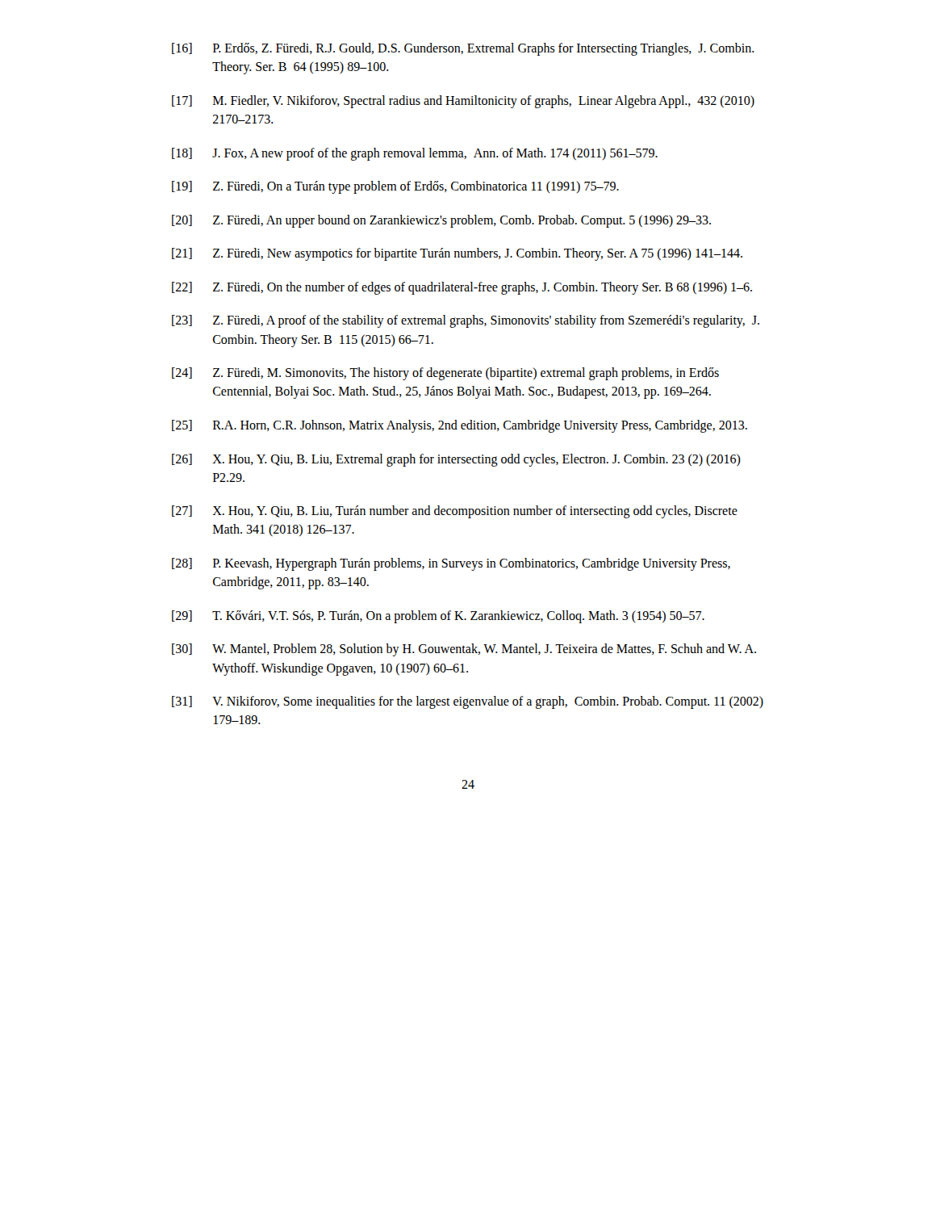[16] P. Erdős, Z. Füredi, R.J. Gould, D.S. Gunderson, Extremal Graphs for Intersecting Triangles, J. Combin. Theory. Ser. B 64 (1995) 89–100.
[17] M. Fiedler, V. Nikiforov, Spectral radius and Hamiltonicity of graphs, Linear Algebra Appl., 432 (2010) 2170–2173.
[18] J. Fox, A new proof of the graph removal lemma, Ann. of Math. 174 (2011) 561–579.
[19] Z. Füredi, On a Turán type problem of Erdős, Combinatorica 11 (1991) 75–79.
[20] Z. Füredi, An upper bound on Zarankiewicz's problem, Comb. Probab. Comput. 5 (1996) 29–33.
[21] Z. Füredi, New asympotics for bipartite Turán numbers, J. Combin. Theory, Ser. A 75 (1996) 141–144.
[22] Z. Füredi, On the number of edges of quadrilateral-free graphs, J. Combin. Theory Ser. B 68 (1996) 1–6.
[23] Z. Füredi, A proof of the stability of extremal graphs, Simonovits' stability from Szemerédi's regularity, J. Combin. Theory Ser. B 115 (2015) 66–71.
[24] Z. Füredi, M. Simonovits, The history of degenerate (bipartite) extremal graph problems, in Erdős Centennial, Bolyai Soc. Math. Stud., 25, János Bolyai Math. Soc., Budapest, 2013, pp. 169–264.
[25] R.A. Horn, C.R. Johnson, Matrix Analysis, 2nd edition, Cambridge University Press, Cambridge, 2013.
[26] X. Hou, Y. Qiu, B. Liu, Extremal graph for intersecting odd cycles, Electron. J. Combin. 23 (2) (2016) P2.29.
[27] X. Hou, Y. Qiu, B. Liu, Turán number and decomposition number of intersecting odd cycles, Discrete Math. 341 (2018) 126–137.
[28] P. Keevash, Hypergraph Turán problems, in Surveys in Combinatorics, Cambridge University Press, Cambridge, 2011, pp. 83–140.
[29] T. Kővári, V.T. Sós, P. Turán, On a problem of K. Zarankiewicz, Colloq. Math. 3 (1954) 50–57.
[30] W. Mantel, Problem 28, Solution by H. Gouwentak, W. Mantel, J. Teixeira de Mattes, F. Schuh and W. A. Wythoff. Wiskundige Opgaven, 10 (1907) 60–61.
[31] V. Nikiforov, Some inequalities for the largest eigenvalue of a graph, Combin. Probab. Comput. 11 (2002) 179–189.
24